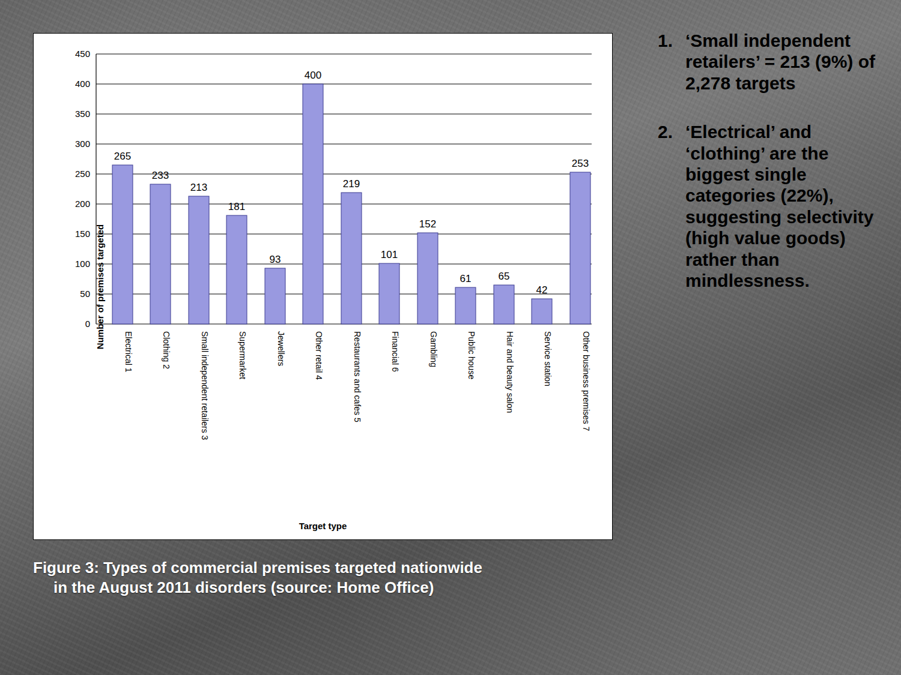Number of premises targeted
Target type
450 400 350 300 250 200 150 100 50 0 265 233 213 181 93 400 219 101 152 61 65 42 253 Electrical 1 Clothing 2 Small independent retailers 3 Supermarket Jewellers Other retail 4 Restaurants and cafes 5 Financial 6 Gambling Public house Hair and beauty salon Service station Other business premises 7
1.‘Small independent retailers’ = 213 (9%) of 2,278 targets
2.‘Electrical’ and ‘clothing’ are the biggest single categories (22%), suggesting selectivity (high value goods) rather than mindlessness.
Figure 3: Types of commercial premises targeted nationwide in the August 2011 disorders (source: Home Office)